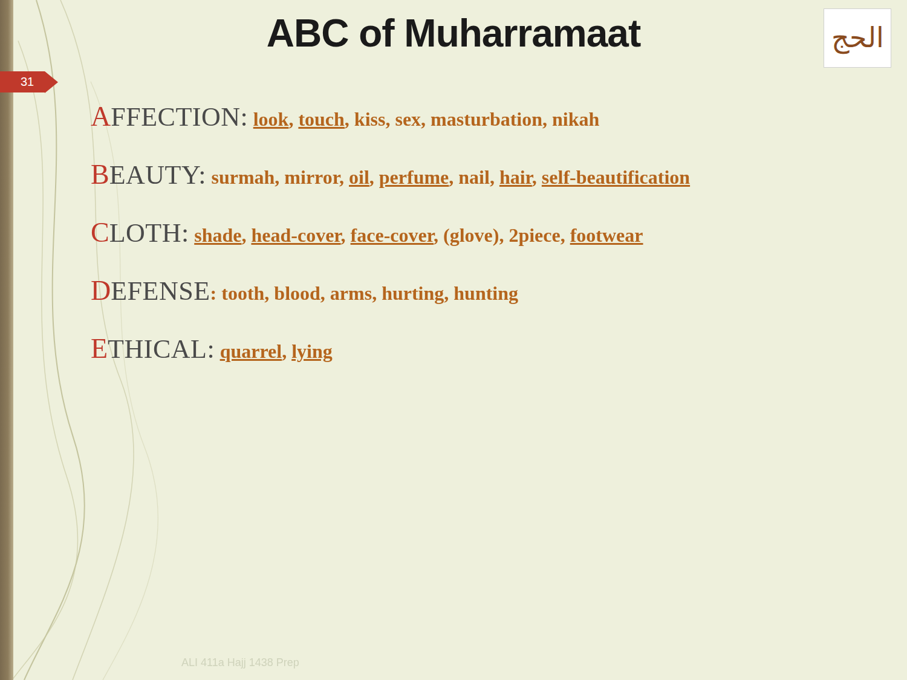الحج
ABC of Muharramaat
31
AFFECTION: look, touch, kiss, sex, masturbation, nikah
BEAUTY: surmah, mirror, oil, perfume, nail, hair, self-beautification
CLOTH: shade, head-cover, face-cover, (glove), 2piece, footwear
DEFENSE: tooth, blood, arms, hurting, hunting
ETHICAL: quarrel, lying
ALI 411a Hajj 1438 Prep